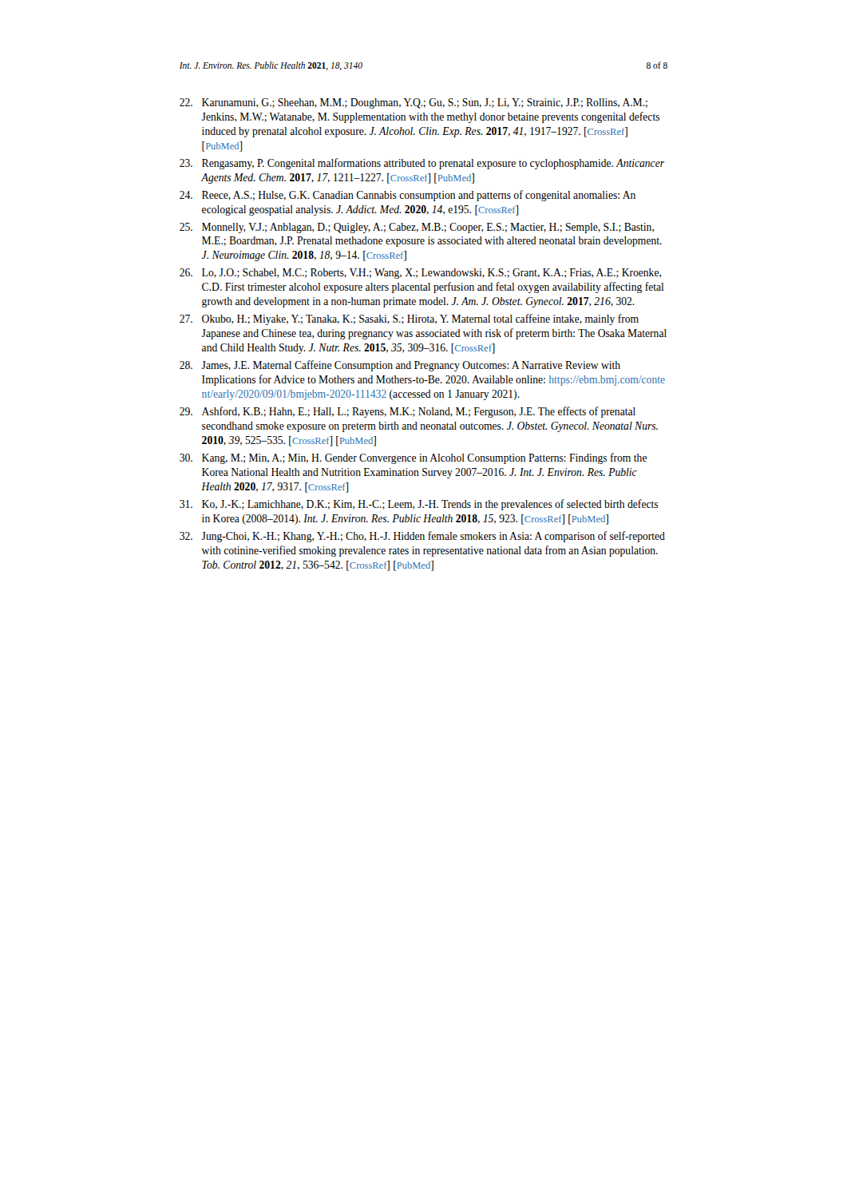Int. J. Environ. Res. Public Health 2021, 18, 3140
8 of 8
Karunamuni, G.; Sheehan, M.M.; Doughman, Y.Q.; Gu, S.; Sun, J.; Li, Y.; Strainic, J.P.; Rollins, A.M.; Jenkins, M.W.; Watanabe, M. Supplementation with the methyl donor betaine prevents congenital defects induced by prenatal alcohol exposure. J. Alcohol. Clin. Exp. Res. 2017, 41, 1917–1927. [CrossRef] [PubMed]
Rengasamy, P. Congenital malformations attributed to prenatal exposure to cyclophosphamide. Anticancer Agents Med. Chem. 2017, 17, 1211–1227. [CrossRef] [PubMed]
Reece, A.S.; Hulse, G.K. Canadian Cannabis consumption and patterns of congenital anomalies: An ecological geospatial analysis. J. Addict. Med. 2020, 14, e195. [CrossRef]
Monnelly, V.J.; Anblagan, D.; Quigley, A.; Cabez, M.B.; Cooper, E.S.; Mactier, H.; Semple, S.I.; Bastin, M.E.; Boardman, J.P. Prenatal methadone exposure is associated with altered neonatal brain development. J. Neuroimage Clin. 2018, 18, 9–14. [CrossRef]
Lo, J.O.; Schabel, M.C.; Roberts, V.H.; Wang, X.; Lewandowski, K.S.; Grant, K.A.; Frias, A.E.; Kroenke, C.D. First trimester alcohol exposure alters placental perfusion and fetal oxygen availability affecting fetal growth and development in a non-human primate model. J. Am. J. Obstet. Gynecol. 2017, 216, 302.
Okubo, H.; Miyake, Y.; Tanaka, K.; Sasaki, S.; Hirota, Y. Maternal total caffeine intake, mainly from Japanese and Chinese tea, during pregnancy was associated with risk of preterm birth: The Osaka Maternal and Child Health Study. J. Nutr. Res. 2015, 35, 309–316. [CrossRef]
James, J.E. Maternal Caffeine Consumption and Pregnancy Outcomes: A Narrative Review with Implications for Advice to Mothers and Mothers-to-Be. 2020. Available online: https://ebm.bmj.com/content/early/2020/09/01/bmjebm-2020-111432 (accessed on 1 January 2021).
Ashford, K.B.; Hahn, E.; Hall, L.; Rayens, M.K.; Noland, M.; Ferguson, J.E. The effects of prenatal secondhand smoke exposure on preterm birth and neonatal outcomes. J. Obstet. Gynecol. Neonatal Nurs. 2010, 39, 525–535. [CrossRef] [PubMed]
Kang, M.; Min, A.; Min, H. Gender Convergence in Alcohol Consumption Patterns: Findings from the Korea National Health and Nutrition Examination Survey 2007–2016. J. Int. J. Environ. Res. Public Health 2020, 17, 9317. [CrossRef]
Ko, J.-K.; Lamichhane, D.K.; Kim, H.-C.; Leem, J.-H. Trends in the prevalences of selected birth defects in Korea (2008–2014). Int. J. Environ. Res. Public Health 2018, 15, 923. [CrossRef] [PubMed]
Jung-Choi, K.-H.; Khang, Y.-H.; Cho, H.-J. Hidden female smokers in Asia: A comparison of self-reported with cotinine-verified smoking prevalence rates in representative national data from an Asian population. Tob. Control 2012, 21, 536–542. [CrossRef] [PubMed]